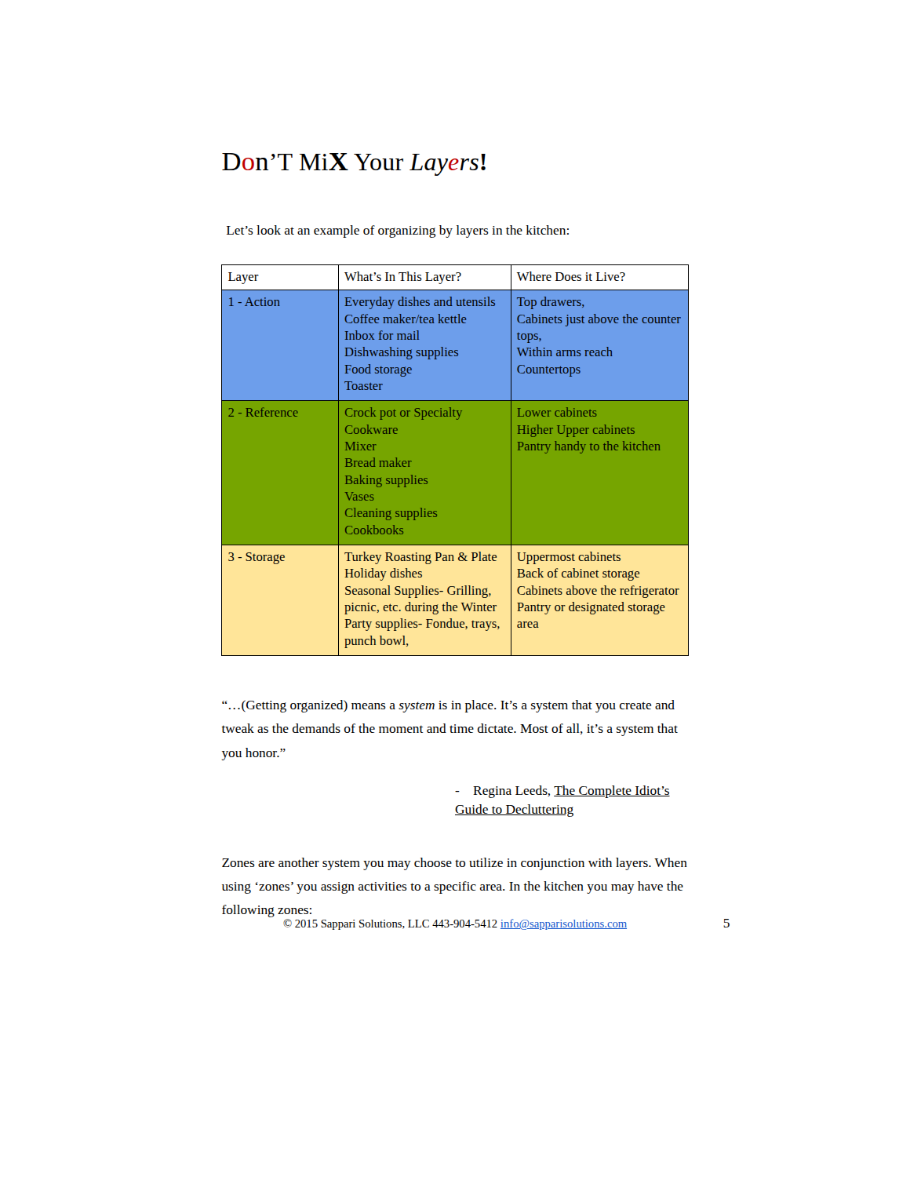Don’T MiX Your Lay ers!
Let’s look at an example of organizing by layers in the kitchen:
| Layer | What’s In This Layer? | Where Does it Live? |
| --- | --- | --- |
| 1 - Action | Everyday dishes and utensils Coffee maker/tea kettle Inbox for mail Dishwashing supplies Food storage Toaster | Top drawers, Cabinets just above the counter tops, Within arms reach Countertops |
| 2 - Reference | Crock pot or Specialty Cookware Mixer Bread maker Baking supplies Vases Cleaning supplies Cookbooks | Lower cabinets Higher Upper cabinets Pantry handy to the kitchen |
| 3 - Storage | Turkey Roasting Pan & Plate Holiday dishes Seasonal Supplies- Grilling, picnic, etc. during the Winter Party supplies- Fondue, trays, punch bowl, | Uppermost cabinets Back of cabinet storage Cabinets above the refrigerator Pantry or designated storage area |
“…(Getting organized) means a system is in place. It’s a system that you create and tweak as the demands of the moment and time dictate. Most of all, it’s a system that you honor.”
- Regina Leeds, The Complete Idiot’s Guide to Decluttering
Zones are another system you may choose to utilize in conjunction with layers. When using ‘zones’ you assign activities to a specific area. In the kitchen you may have the following zones:
© 2015 Sappari Solutions, LLC 443-904-5412 info@sapparisolutions.com 5